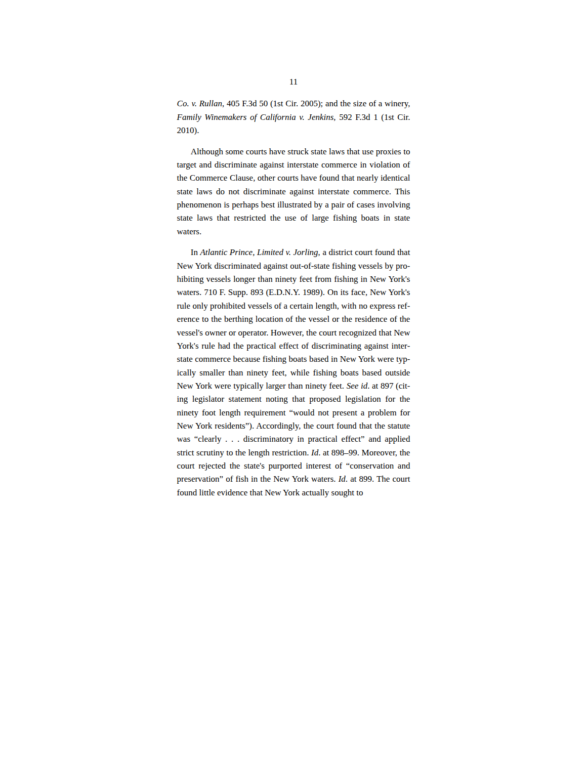11
Co. v. Rullan, 405 F.3d 50 (1st Cir. 2005); and the size of a winery, Family Winemakers of California v. Jenkins, 592 F.3d 1 (1st Cir. 2010).
Although some courts have struck state laws that use proxies to target and discriminate against interstate commerce in violation of the Commerce Clause, other courts have found that nearly identical state laws do not discriminate against interstate commerce. This phenomenon is perhaps best illustrated by a pair of cases involving state laws that restricted the use of large fishing boats in state waters.
In Atlantic Prince, Limited v. Jorling, a district court found that New York discriminated against out-of-state fishing vessels by prohibiting vessels longer than ninety feet from fishing in New York's waters. 710 F. Supp. 893 (E.D.N.Y. 1989). On its face, New York's rule only prohibited vessels of a certain length, with no express reference to the berthing location of the vessel or the residence of the vessel's owner or operator. However, the court recognized that New York's rule had the practical effect of discriminating against interstate commerce because fishing boats based in New York were typically smaller than ninety feet, while fishing boats based outside New York were typically larger than ninety feet. See id. at 897 (citing legislator statement noting that proposed legislation for the ninety foot length requirement “would not present a problem for New York residents”). Accordingly, the court found that the statute was “clearly . . . discriminatory in practical effect” and applied strict scrutiny to the length restriction. Id. at 898–99. Moreover, the court rejected the state's purported interest of “conservation and preservation” of fish in the New York waters. Id. at 899. The court found little evidence that New York actually sought to